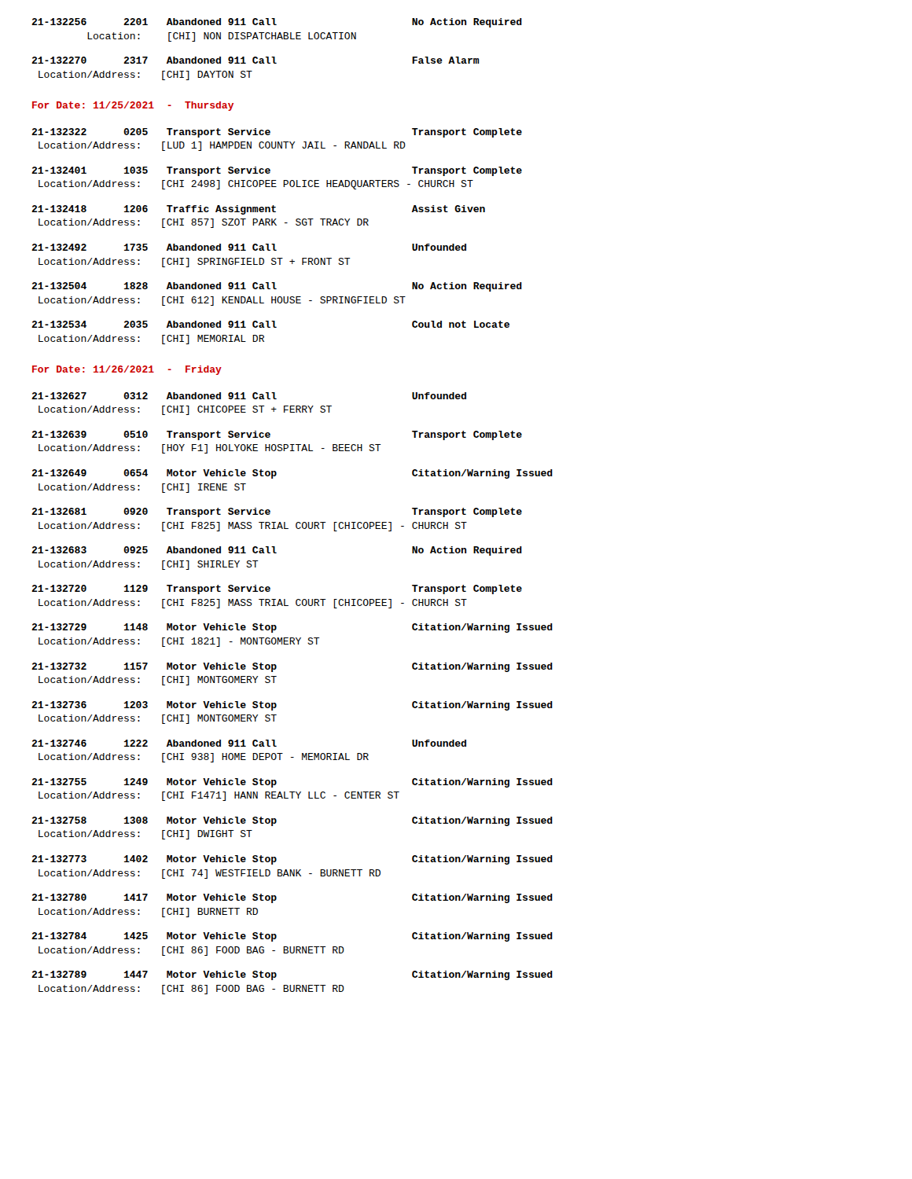21-132256 2201 Abandoned 911 Call No Action Required
Location: [CHI] NON DISPATCHABLE LOCATION
21-132270 2317 Abandoned 911 Call False Alarm
Location/Address: [CHI] DAYTON ST
For Date: 11/25/2021 - Thursday
21-132322 0205 Transport Service Transport Complete
Location/Address: [LUD 1] HAMPDEN COUNTY JAIL - RANDALL RD
21-132401 1035 Transport Service Transport Complete
Location/Address: [CHI 2498] CHICOPEE POLICE HEADQUARTERS - CHURCH ST
21-132418 1206 Traffic Assignment Assist Given
Location/Address: [CHI 857] SZOT PARK - SGT TRACY DR
21-132492 1735 Abandoned 911 Call Unfounded
Location/Address: [CHI] SPRINGFIELD ST + FRONT ST
21-132504 1828 Abandoned 911 Call No Action Required
Location/Address: [CHI 612] KENDALL HOUSE - SPRINGFIELD ST
21-132534 2035 Abandoned 911 Call Could not Locate
Location/Address: [CHI] MEMORIAL DR
For Date: 11/26/2021 - Friday
21-132627 0312 Abandoned 911 Call Unfounded
Location/Address: [CHI] CHICOPEE ST + FERRY ST
21-132639 0510 Transport Service Transport Complete
Location/Address: [HOY F1] HOLYOKE HOSPITAL - BEECH ST
21-132649 0654 Motor Vehicle Stop Citation/Warning Issued
Location/Address: [CHI] IRENE ST
21-132681 0920 Transport Service Transport Complete
Location/Address: [CHI F825] MASS TRIAL COURT [CHICOPEE] - CHURCH ST
21-132683 0925 Abandoned 911 Call No Action Required
Location/Address: [CHI] SHIRLEY ST
21-132720 1129 Transport Service Transport Complete
Location/Address: [CHI F825] MASS TRIAL COURT [CHICOPEE] - CHURCH ST
21-132729 1148 Motor Vehicle Stop Citation/Warning Issued
Location/Address: [CHI 1821] - MONTGOMERY ST
21-132732 1157 Motor Vehicle Stop Citation/Warning Issued
Location/Address: [CHI] MONTGOMERY ST
21-132736 1203 Motor Vehicle Stop Citation/Warning Issued
Location/Address: [CHI] MONTGOMERY ST
21-132746 1222 Abandoned 911 Call Unfounded
Location/Address: [CHI 938] HOME DEPOT - MEMORIAL DR
21-132755 1249 Motor Vehicle Stop Citation/Warning Issued
Location/Address: [CHI F1471] HANN REALTY LLC - CENTER ST
21-132758 1308 Motor Vehicle Stop Citation/Warning Issued
Location/Address: [CHI] DWIGHT ST
21-132773 1402 Motor Vehicle Stop Citation/Warning Issued
Location/Address: [CHI 74] WESTFIELD BANK - BURNETT RD
21-132780 1417 Motor Vehicle Stop Citation/Warning Issued
Location/Address: [CHI] BURNETT RD
21-132784 1425 Motor Vehicle Stop Citation/Warning Issued
Location/Address: [CHI 86] FOOD BAG - BURNETT RD
21-132789 1447 Motor Vehicle Stop Citation/Warning Issued
Location/Address: [CHI 86] FOOD BAG - BURNETT RD